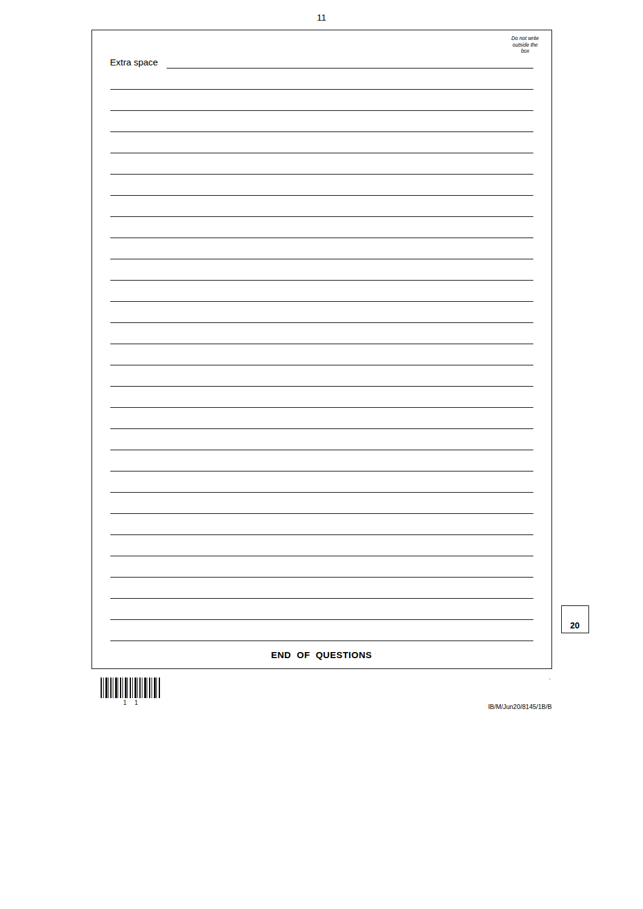11
Do not write
outside the
box
Extra space
20
END OF QUESTIONS
.
11
IB/M/Jun20/8145/1B/B